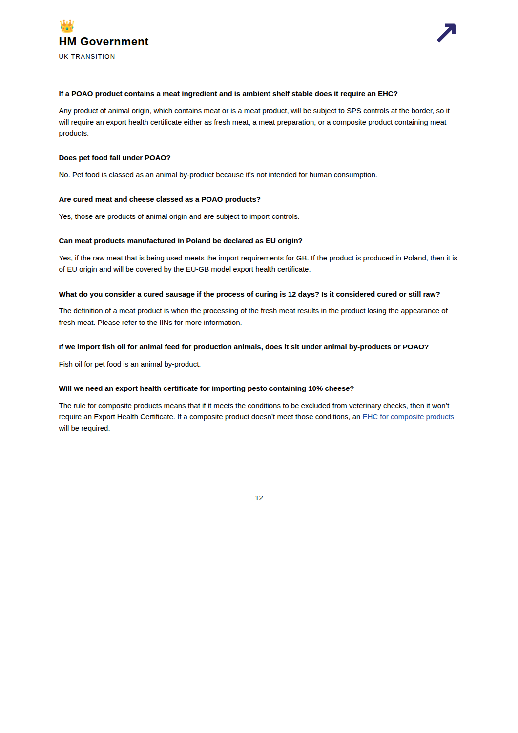👑
HM Government
UK TRANSITION
↗
If a POAO product contains a meat ingredient and is ambient shelf stable does it require an EHC?
Any product of animal origin, which contains meat or is a meat product, will be subject to SPS controls at the border, so it will require an export health certificate either as fresh meat, a meat preparation, or a composite product containing meat products.
Does pet food fall under POAO?
No. Pet food is classed as an animal by-product because it's not intended for human consumption.
Are cured meat and cheese classed as a POAO products?
Yes, those are products of animal origin and are subject to import controls.
Can meat products manufactured in Poland be declared as EU origin?
Yes, if the raw meat that is being used meets the import requirements for GB. If the product is produced in Poland, then it is of EU origin and will be covered by the EU-GB model export health certificate.
What do you consider a cured sausage if the process of curing is 12 days? Is it considered cured or still raw?
The definition of a meat product is when the processing of the fresh meat results in the product losing the appearance of fresh meat. Please refer to the IINs for more information.
If we import fish oil for animal feed for production animals, does it sit under animal by-products or POAO?
Fish oil for pet food is an animal by-product.
Will we need an export health certificate for importing pesto containing 10% cheese?
The rule for composite products means that if it meets the conditions to be excluded from veterinary checks, then it won’t require an Export Health Certificate. If a composite product doesn’t meet those conditions, an EHC for composite products will be required.
12